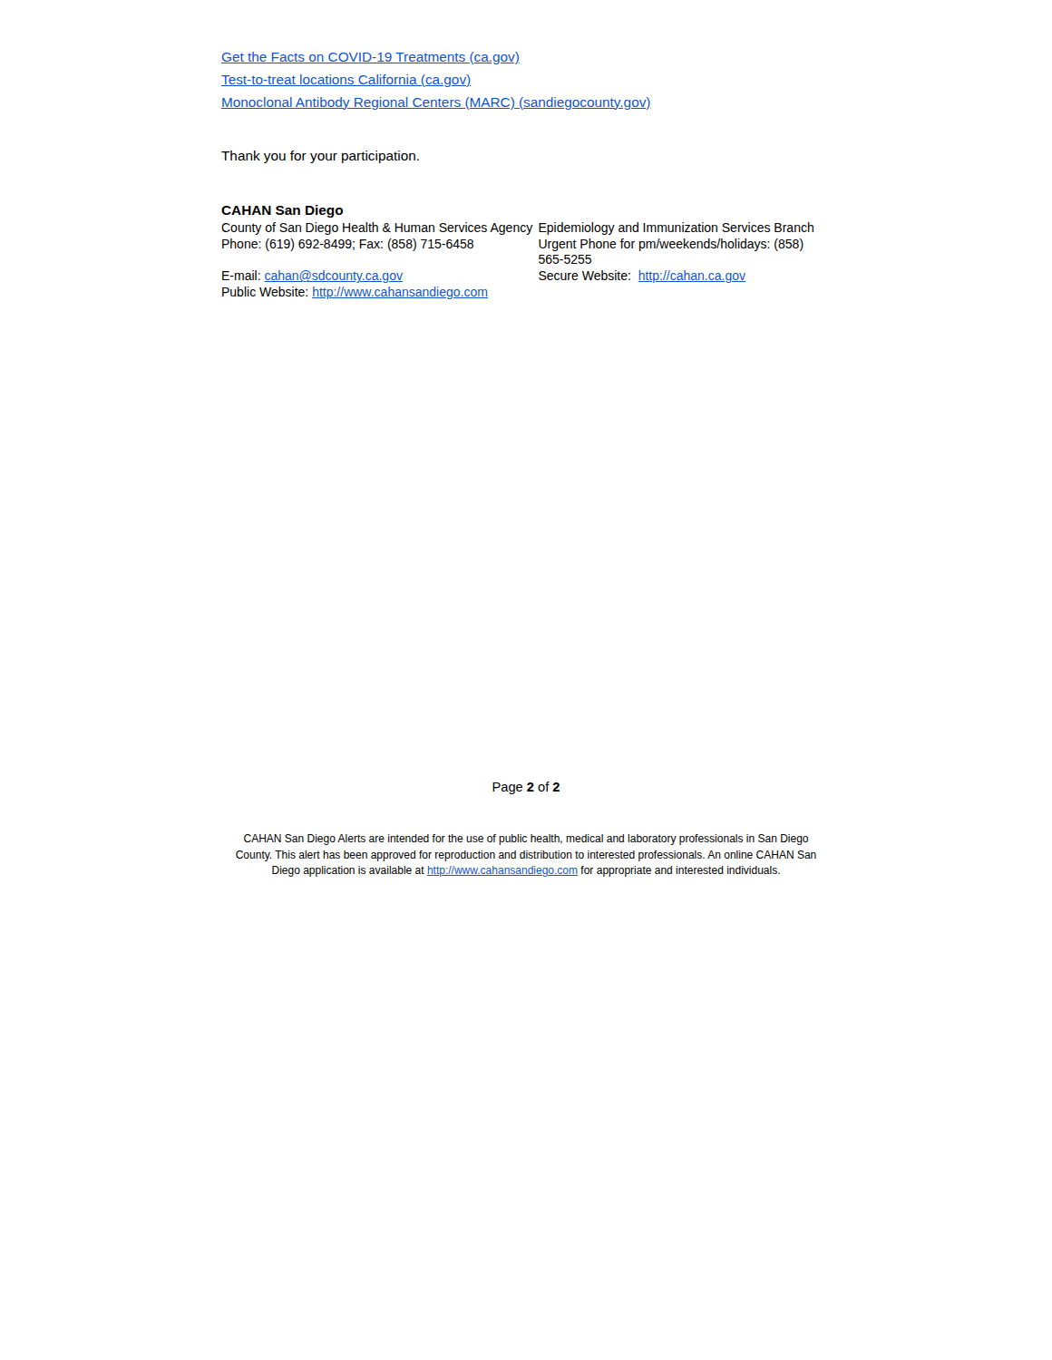Get the Facts on COVID-19 Treatments (ca.gov)
Test-to-treat locations California (ca.gov)
Monoclonal Antibody Regional Centers (MARC) (sandiegocounty.gov)
Thank you for your participation.
CAHAN San Diego
| County of San Diego Health & Human Services Agency | Epidemiology and Immunization Services Branch |
| Phone: (619) 692-8499; Fax: (858) 715-6458 | Urgent Phone for pm/weekends/holidays: (858) 565-5255 |
| E-mail: cahan@sdcounty.ca.gov | Secure Website: http://cahan.ca.gov |
| Public Website: http://www.cahansandiego.com | |
Page 2 of 2
CAHAN San Diego Alerts are intended for the use of public health, medical and laboratory professionals in San Diego County. This alert has been approved for reproduction and distribution to interested professionals. An online CAHAN San Diego application is available at http://www.cahansandiego.com for appropriate and interested individuals.